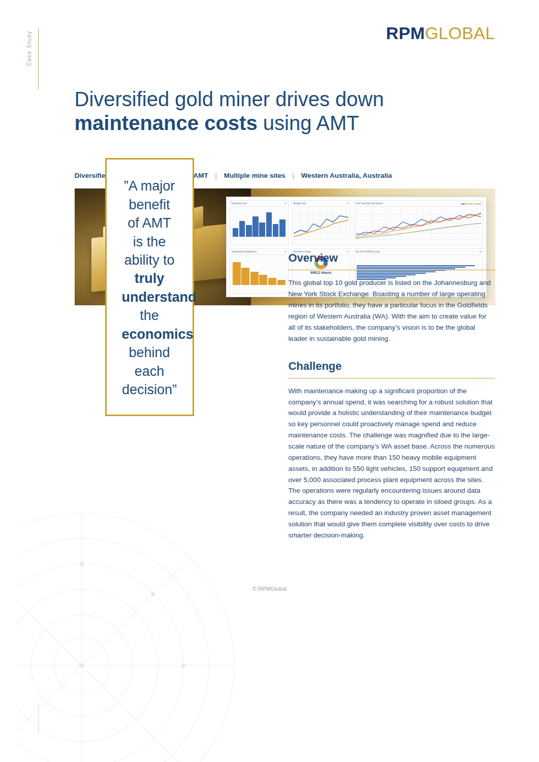Case Study
RPM GLOBAL
Diversified gold miner drives down maintenance costs using AMT
Diversified gold miner | Gold | AMT | Multiple mine sites | Western Australia, Australia
Downtime Cost▾
Budget Cost▾
Cost Trend By Sub System▾
AMT INTELLIGENT
Outstanding Notifications▾
Downtime Usage▾
99612 Hours
Top 10 Unit/Meter Costs▾
”A major benefit of AMT is the ability to truly understand the economics behind each decision”
Overview
This global top 10 gold producer is listed on the Johannesburg and New York Stock Exchange. Boasting a number of large operating mines in its portfolio, they have a particular focus in the Goldfields region of Western Australia (WA). With the aim to create value for all of its stakeholders, the company’s vision is to be the global leader in sustainable gold mining.
Challenge
With maintenance making up a significant proportion of the company’s annual spend, it was searching for a robust solution that would provide a holistic understanding of their maintenance budget so key personnel could proactively manage spend and reduce maintenance costs. The challenge was magnified due to the large-scale nature of the company’s WA asset base. Across the numerous operations, they have more than 150 heavy mobile equipment assets, in addition to 550 light vehicles, 150 support equipment and over 5,000 associated process plant equipment across the sites. The operations were regularly encountering issues around data accuracy as there was a tendency to operate in siloed groups. As a result, the company needed an industry proven asset management solution that would give them complete visibility over costs to drive smarter decision-making.
© RPMGlobal